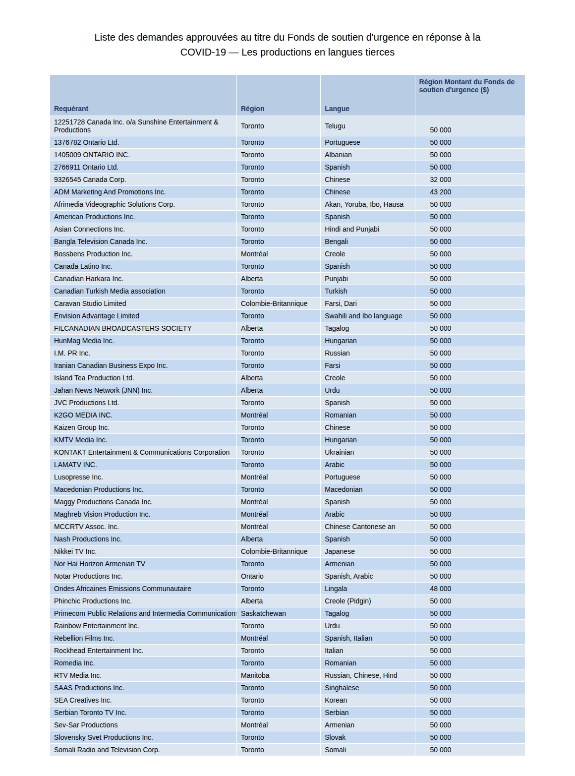Liste des demandes approuvées au titre du Fonds de soutien d'urgence en réponse à la COVID-19 — Les productions en langues tierces
| Requérant | Région | Langue | Région Montant du Fonds de soutien d'urgence ($) |
| --- | --- | --- | --- |
| 12251728 Canada Inc. o/a Sunshine Entertainment & Productions | Toronto | Telugu | 50 000 |
| 1376782 Ontario Ltd. | Toronto | Portuguese | 50 000 |
| 1405009 ONTARIO INC. | Toronto | Albanian | 50 000 |
| 2766911 Ontario Ltd. | Toronto | Spanish | 50 000 |
| 9326545 Canada Corp. | Toronto | Chinese | 32 000 |
| ADM Marketing And Promotions Inc. | Toronto | Chinese | 43 200 |
| Afrimedia Videographic Solutions Corp. | Toronto | Akan, Yoruba, Ibo, Hausa | 50 000 |
| American Productions Inc. | Toronto | Spanish | 50 000 |
| Asian Connections Inc. | Toronto | Hindi and Punjabi | 50 000 |
| Bangla Television Canada Inc. | Toronto | Bengali | 50 000 |
| Bossbens Production Inc. | Montréal | Creole | 50 000 |
| Canada Latino Inc. | Toronto | Spanish | 50 000 |
| Canadian Harkara Inc. | Alberta | Punjabi | 50 000 |
| Canadian Turkish Media association | Toronto | Turkish | 50 000 |
| Caravan Studio Limited | Colombie-Britannique | Farsi, Dari | 50 000 |
| Envision Advantage Limited | Toronto | Swahili and Ibo language | 50 000 |
| FILCANADIAN BROADCASTERS SOCIETY | Alberta | Tagalog | 50 000 |
| HunMag Media Inc. | Toronto | Hungarian | 50 000 |
| I.M. PR Inc. | Toronto | Russian | 50 000 |
| Iranian Canadian Business Expo Inc. | Toronto | Farsi | 50 000 |
| Island Tea Production Ltd. | Alberta | Creole | 50 000 |
| Jahan News Network (JNN) Inc. | Alberta | Urdu | 50 000 |
| JVC Productions Ltd. | Toronto | Spanish | 50 000 |
| K2GO MEDIA INC. | Montréal | Romanian | 50 000 |
| Kaizen Group Inc. | Toronto | Chinese | 50 000 |
| KMTV Media Inc. | Toronto | Hungarian | 50 000 |
| KONTAKT Entertainment & Communications Corporation | Toronto | Ukrainian | 50 000 |
| LAMATV INC. | Toronto | Arabic | 50 000 |
| Lusopresse Inc. | Montréal | Portuguese | 50 000 |
| Macedonian Productions Inc. | Toronto | Macedonian | 50 000 |
| Maggy Productions Canada Inc. | Montréal | Spanish | 50 000 |
| Maghreb Vision Production Inc. | Montréal | Arabic | 50 000 |
| MCCRTV Assoc. Inc. | Montréal | Chinese Cantonese an | 50 000 |
| Nash Productions Inc. | Alberta | Spanish | 50 000 |
| Nikkei TV Inc. | Colombie-Britannique | Japanese | 50 000 |
| Nor Hai Horizon Armenian TV | Toronto | Armenian | 50 000 |
| Notar Productions Inc. | Ontario | Spanish, Arabic | 50 000 |
| Ondes Africaines Emissions Communautaire | Toronto | Lingala | 48 000 |
| Phinchic Productions Inc. | Alberta | Creole (Pidgin) | 50 000 |
| Primecom Public Relations and Intermedia Communications C | Saskatchewan | Tagalog | 50 000 |
| Rainbow Entertainment Inc. | Toronto | Urdu | 50 000 |
| Rebellion Films Inc. | Montréal | Spanish, Italian | 50 000 |
| Rockhead Entertainment Inc. | Toronto | Italian | 50 000 |
| Romedia Inc. | Toronto | Romanian | 50 000 |
| RTV Media Inc. | Manitoba | Russian, Chinese, Hind | 50 000 |
| SAAS Productions Inc. | Toronto | Singhalese | 50 000 |
| SEA Creatives Inc. | Toronto | Korean | 50 000 |
| Serbian Toronto TV Inc. | Toronto | Serbian | 50 000 |
| Sev-Sar Productions | Montréal | Armenian | 50 000 |
| Slovensky Svet Productions Inc. | Toronto | Slovak | 50 000 |
| Somali Radio and Television Corp. | Toronto | Somali | 50 000 |